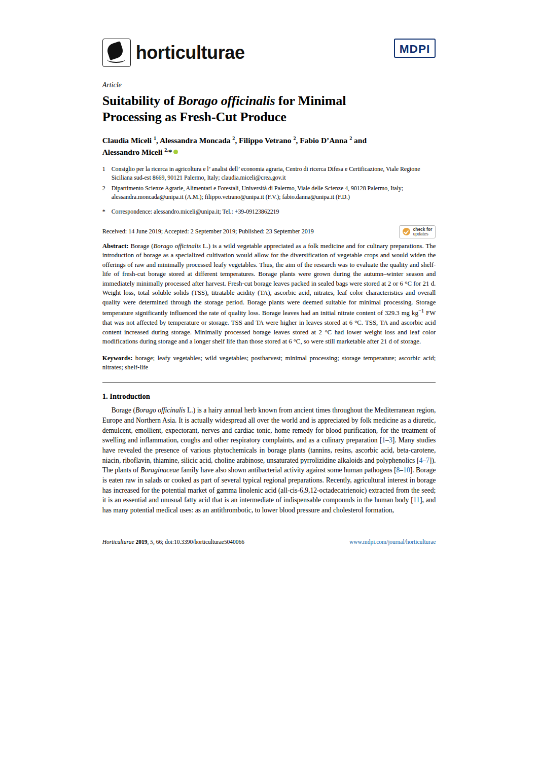horticulturae
MDPI
Article
Suitability of Borago officinalis for Minimal
Processing as Fresh-Cut Produce
Claudia Miceli 1, Alessandra Moncada 2, Filippo Vetrano 2, Fabio D’Anna 2 and
Alessandro Miceli 2,*
1 Consiglio per la ricerca in agricoltura e l’ analisi dell’ economia agraria, Centro di ricerca Difesa e Certificazione, Viale Regione Siciliana sud-est 8669, 90121 Palermo, Italy; claudia.miceli@crea.gov.it
2 Dipartimento Scienze Agrarie, Alimentari e Forestali, Università di Palermo, Viale delle Scienze 4, 90128 Palermo, Italy; alessandra.moncada@unipa.it (A.M.); filippo.vetrano@unipa.it (F.V.); fabio.danna@unipa.it (F.D.)
*Correspondence: alessandro.miceli@unipa.it; Tel.: +39-09123862219
Received: 14 June 2019; Accepted: 2 September 2019; Published: 23 September 2019 check forupdates
Abstract: Borage (Borago officinalis L.) is a wild vegetable appreciated as a folk medicine and for culinary preparations. The introduction of borage as a specialized cultivation would allow for the diversification of vegetable crops and would widen the offerings of raw and minimally processed leafy vegetables. Thus, the aim of the research was to evaluate the quality and shelf-life of fresh-cut borage stored at different temperatures. Borage plants were grown during the autumn–winter season and immediately minimally processed after harvest. Fresh-cut borage leaves packed in sealed bags were stored at 2 or 6 °C for 21 d. Weight loss, total soluble solids (TSS), titratable acidity (TA), ascorbic acid, nitrates, leaf color characteristics and overall quality were determined through the storage period. Borage plants were deemed suitable for minimal processing. Storage temperature significantly influenced the rate of quality loss. Borage leaves had an initial nitrate content of 329.3 mg kg−1 FW that was not affected by temperature or storage. TSS and TA were higher in leaves stored at 6 °C. TSS, TA and ascorbic acid content increased during storage. Minimally processed borage leaves stored at 2 °C had lower weight loss and leaf color modifications during storage and a longer shelf life than those stored at 6 °C, so were still marketable after 21 d of storage.
Keywords: borage; leafy vegetables; wild vegetables; postharvest; minimal processing; storage temperature; ascorbic acid; nitrates; shelf-life
1. Introduction
Borage (Borago officinalis L.) is a hairy annual herb known from ancient times throughout the Mediterranean region, Europe and Northern Asia. It is actually widespread all over the world and is appreciated by folk medicine as a diuretic, demulcent, emollient, expectorant, nerves and cardiac tonic, home remedy for blood purification, for the treatment of swelling and inflammation, coughs and other respiratory complaints, and as a culinary preparation [1–3]. Many studies have revealed the presence of various phytochemicals in borage plants (tannins, resins, ascorbic acid, beta-carotene, niacin, riboflavin, thiamine, silicic acid, choline arabinose, unsaturated pyrrolizidine alkaloids and polyphenolics [4–7]). The plants of Boraginaceae family have also shown antibacterial activity against some human pathogens [8–10]. Borage is eaten raw in salads or cooked as part of several typical regional preparations. Recently, agricultural interest in borage has increased for the potential market of gamma linolenic acid (all-cis-6,9,12-octadecatrienoic) extracted from the seed; it is an essential and unusual fatty acid that is an intermediate of indispensable compounds in the human body [11], and has many potential medical uses: as an antithrombotic, to lower blood pressure and cholesterol formation,
Horticulturae 2019, 5, 66; doi:10.3390/horticulturae5040066
www.mdpi.com/journal/horticulturae